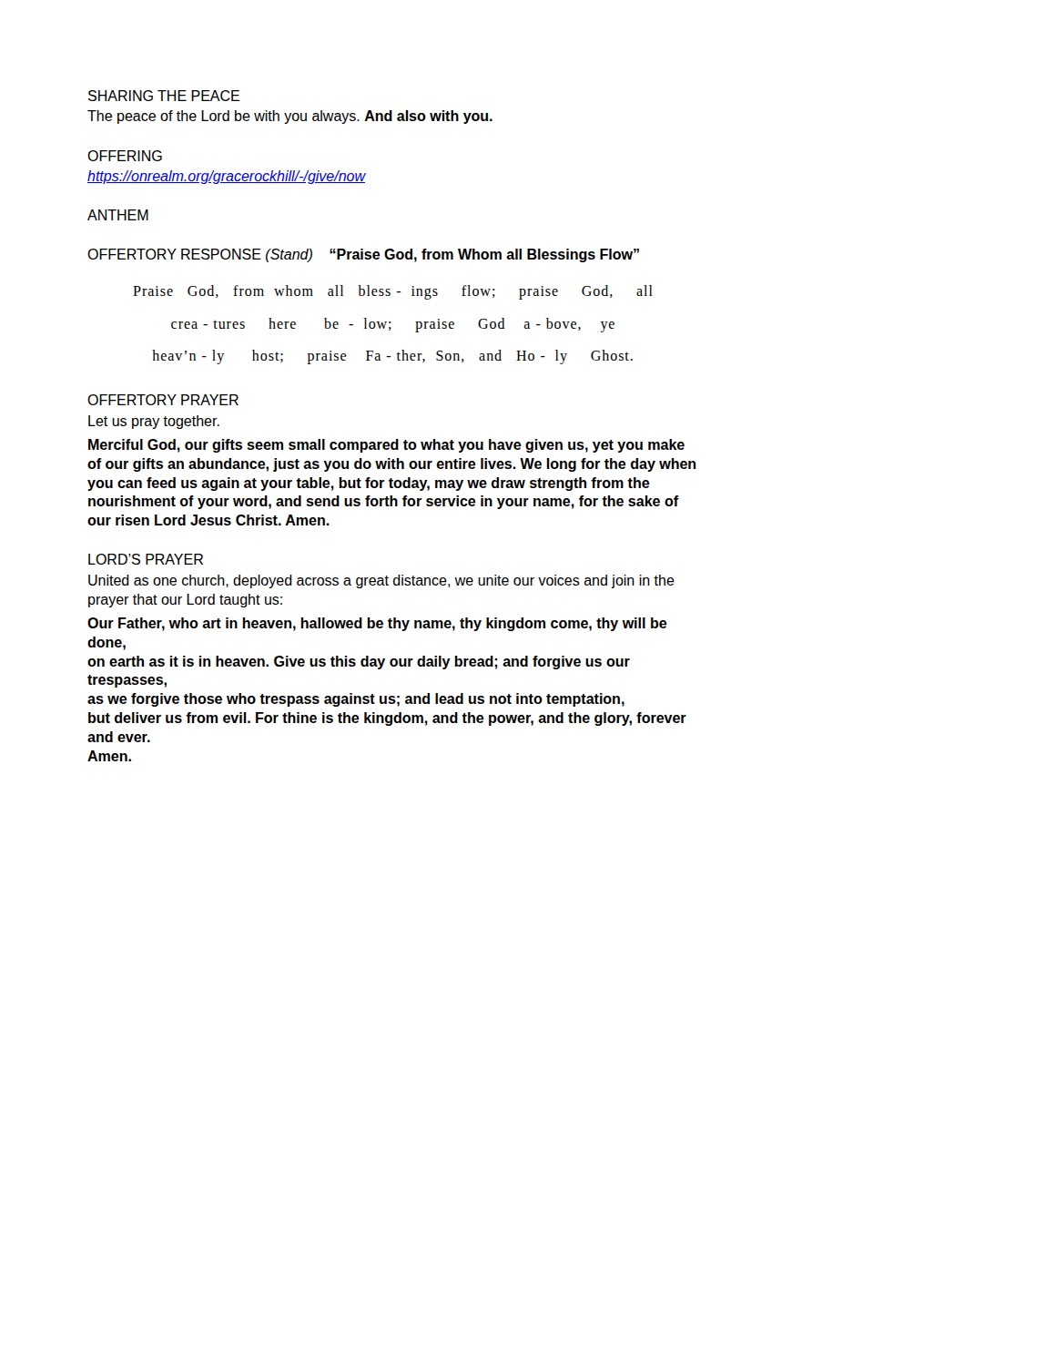SHARING THE PEACE
The peace of the Lord be with you always. And also with you.
OFFERING
https://onrealm.org/gracerockhill/-/give/now
ANTHEM
OFFERTORY RESPONSE (Stand) “Praise God, from Whom all Blessings Flow”
Praise God, from whom all bless - ings flow; praise God, all
crea - tures here be - low; praise God a - bove, ye
heav’n - ly host; praise Fa - ther, Son, and Ho - ly Ghost.
OFFERTORY PRAYER
Let us pray together.
Merciful God, our gifts seem small compared to what you have given us, yet you make of our gifts an abundance, just as you do with our entire lives. We long for the day when you can feed us again at your table, but for today, may we draw strength from the nourishment of your word, and send us forth for service in your name, for the sake of our risen Lord Jesus Christ. Amen.
LORD’S PRAYER
United as one church, deployed across a great distance, we unite our voices and join in the prayer that our Lord taught us:
Our Father, who art in heaven, hallowed be thy name, thy kingdom come, thy will be done,
on earth as it is in heaven. Give us this day our daily bread; and forgive us our trespasses,
as we forgive those who trespass against us; and lead us not into temptation,
but deliver us from evil. For thine is the kingdom, and the power, and the glory, forever and ever.
Amen.